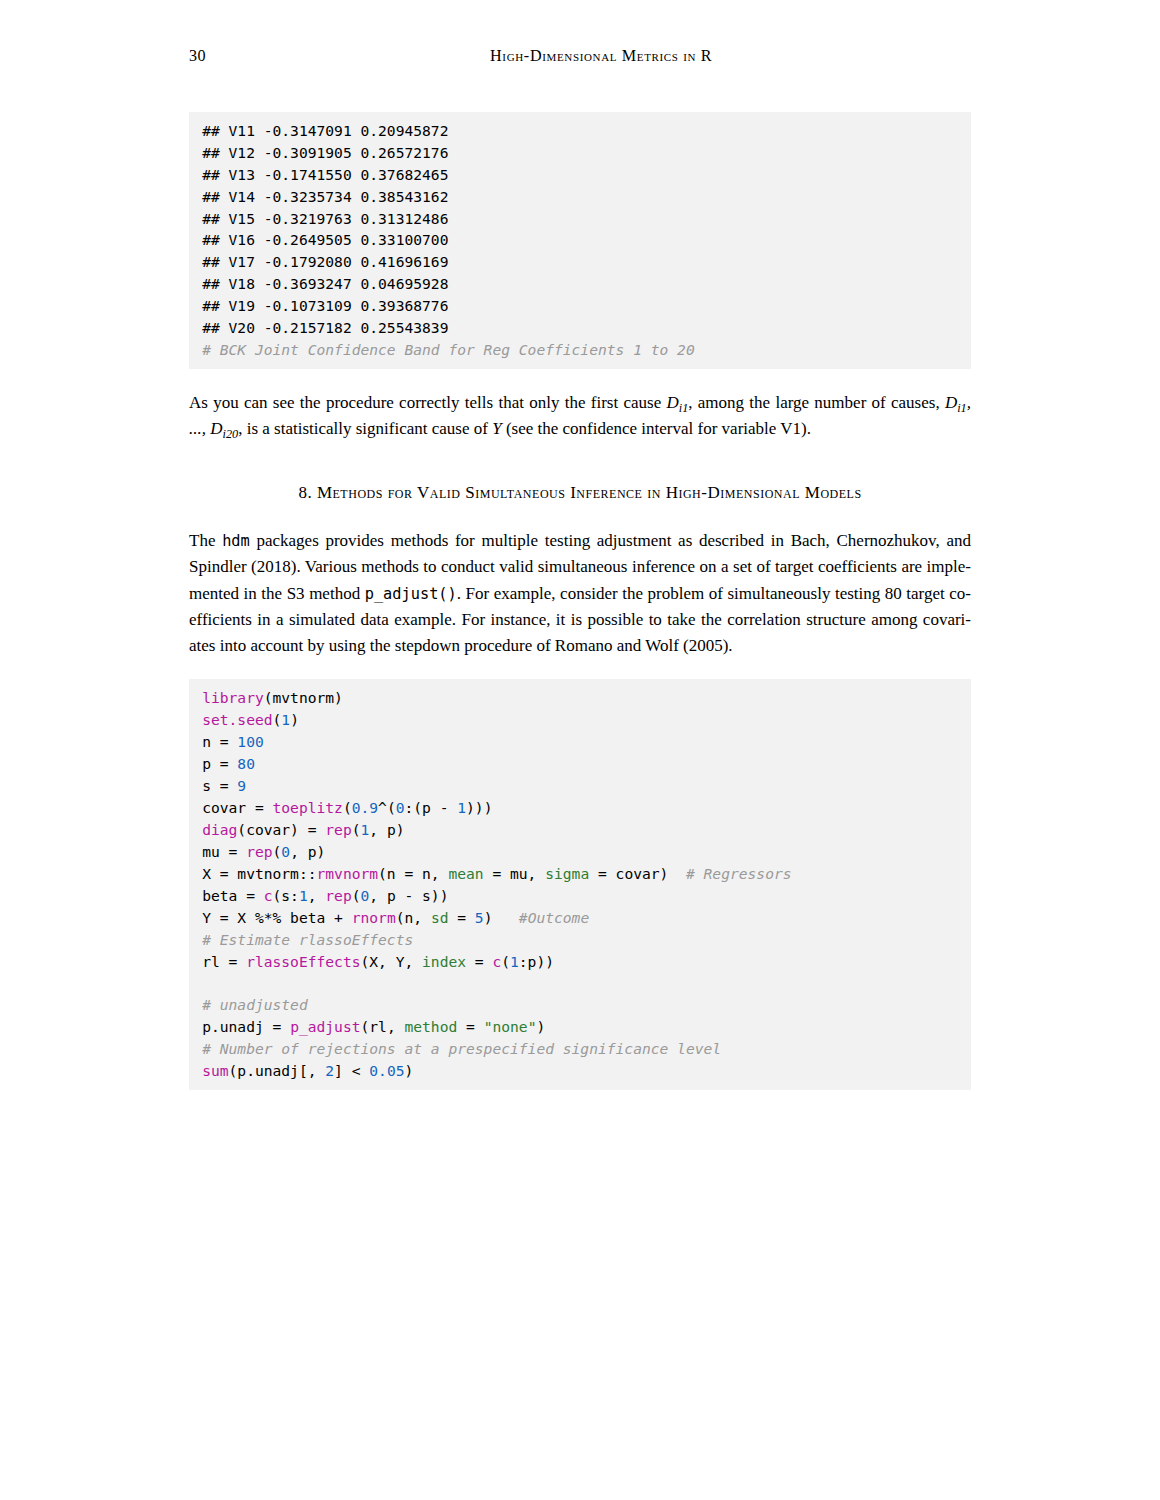30 High-Dimensional Metrics in R
## V11 -0.3147091 0.20945872
## V12 -0.3091905 0.26572176
## V13 -0.1741550 0.37682465
## V14 -0.3235734 0.38543162
## V15 -0.3219763 0.31312486
## V16 -0.2649505 0.33100700
## V17 -0.1792080 0.41696169
## V18 -0.3693247 0.04695928
## V19 -0.1073109 0.39368776
## V20 -0.2157182 0.25543839
# BCK Joint Confidence Band for Reg Coefficients 1 to 20
As you can see the procedure correctly tells that only the first cause Di1, among the large number of causes, Di1, ..., Di20, is a statistically significant cause of Y (see the confidence interval for variable V1).
8. Methods for Valid Simultaneous Inference in High-Dimensional Models
The hdm packages provides methods for multiple testing adjustment as described in Bach, Chernozhukov, and Spindler (2018). Various methods to conduct valid simultaneous inference on a set of target coefficients are implemented in the S3 method p_adjust(). For example, consider the problem of simultaneously testing 80 target coefficients in a simulated data example. For instance, it is possible to take the correlation structure among covariates into account by using the stepdown procedure of Romano and Wolf (2005).
library(mvtnorm)
set.seed(1)
n = 100
p = 80
s = 9
covar = toeplitz(0.9^(0:(p - 1)))
diag(covar) = rep(1, p)
mu = rep(0, p)
X = mvtnorm::rmvnorm(n = n, mean = mu, sigma = covar)  # Regressors
beta = c(s:1, rep(0, p - s))
Y = X %*% beta + rnorm(n, sd = 5)   #Outcome
# Estimate rlassoEffects
rl = rlassoEffects(X, Y, index = c(1:p))

# unadjusted
p.unadj = p_adjust(rl, method = "none")
# Number of rejections at a prespecified significance level
sum(p.unadj[, 2] < 0.05)